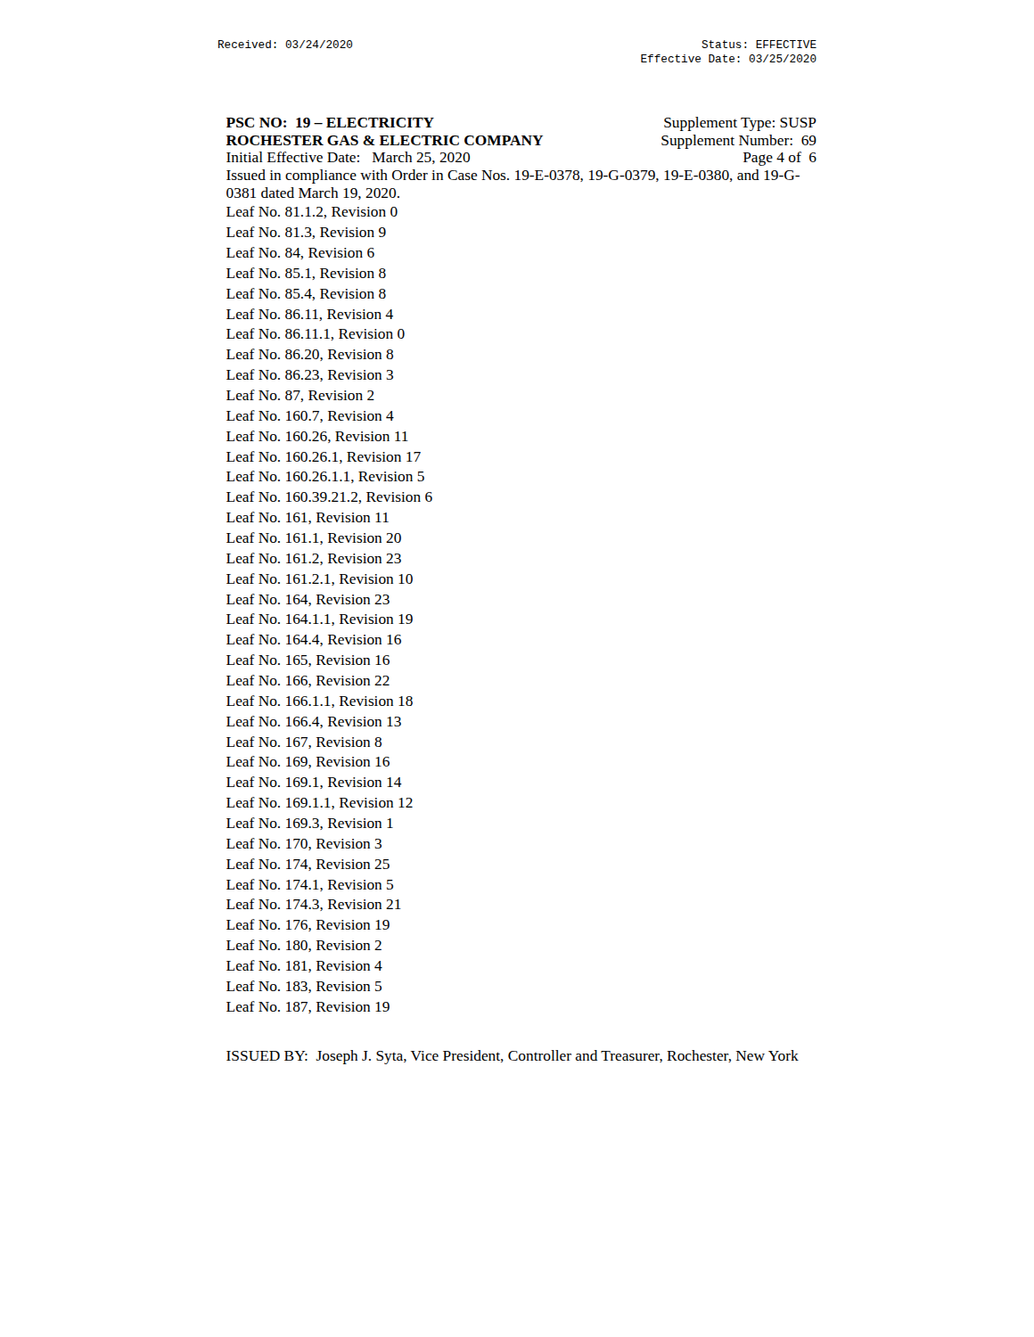Received: 03/24/2020 Status: EFFECTIVE
Effective Date: 03/25/2020
PSC NO: 19 – ELECTRICITY Supplement Type: SUSP
ROCHESTER GAS & ELECTRIC COMPANY Supplement Number: 69
Initial Effective Date: March 25, 2020 Page 4 of 6
Issued in compliance with Order in Case Nos. 19-E-0378, 19-G-0379, 19-E-0380, and 19-G-0381 dated March 19, 2020.
Leaf No. 81.1.2, Revision 0
Leaf No. 81.3, Revision 9
Leaf No. 84, Revision 6
Leaf No. 85.1, Revision 8
Leaf No. 85.4, Revision 8
Leaf No. 86.11, Revision 4
Leaf No. 86.11.1, Revision 0
Leaf No. 86.20, Revision 8
Leaf No. 86.23, Revision 3
Leaf No. 87, Revision 2
Leaf No. 160.7, Revision 4
Leaf No. 160.26, Revision 11
Leaf No. 160.26.1, Revision 17
Leaf No. 160.26.1.1, Revision 5
Leaf No. 160.39.21.2, Revision 6
Leaf No. 161, Revision 11
Leaf No. 161.1, Revision 20
Leaf No. 161.2, Revision 23
Leaf No. 161.2.1, Revision 10
Leaf No. 164, Revision 23
Leaf No. 164.1.1, Revision 19
Leaf No. 164.4, Revision 16
Leaf No. 165, Revision 16
Leaf No. 166, Revision 22
Leaf No. 166.1.1, Revision 18
Leaf No. 166.4, Revision 13
Leaf No. 167, Revision 8
Leaf No. 169, Revision 16
Leaf No. 169.1, Revision 14
Leaf No. 169.1.1, Revision 12
Leaf No. 169.3, Revision 1
Leaf No. 170, Revision 3
Leaf No. 174, Revision 25
Leaf No. 174.1, Revision 5
Leaf No. 174.3, Revision 21
Leaf No. 176, Revision 19
Leaf No. 180, Revision 2
Leaf No. 181, Revision 4
Leaf No. 183, Revision 5
Leaf No. 187, Revision 19
ISSUED BY: Joseph J. Syta, Vice President, Controller and Treasurer, Rochester, New York